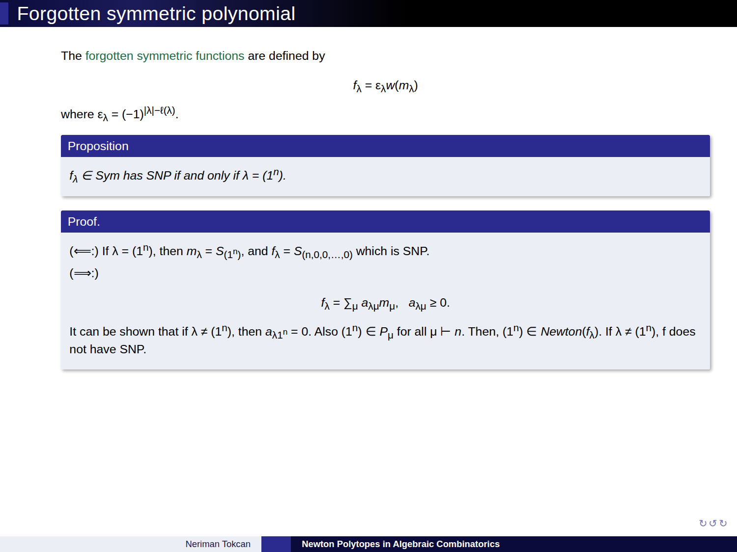Forgotten symmetric polynomial
The forgotten symmetric functions are defined by
fλ = ελw(mλ)
where ελ = (−1)|λ|−ℓ(λ).
Proposition
fλ ∈ Sym has SNP if and only if λ = (1n).
Proof.
(⟸:) If λ = (1n), then mλ = S(1n), and fλ = S(n,0,0,…,0) which is SNP.
(⟹:)
fλ = ∑μ aλμmμ, aλμ ≥ 0.
It can be shown that if λ ≠ (1n), then aλ1n = 0. Also (1n) ∈ Pμ for all μ ⊢ n. Then, (1n) ∈ Newton(fλ). If λ ≠ (1n), f does not have SNP.
↻↺↻
Neriman Tokcan
Newton Polytopes in Algebraic Combinatorics